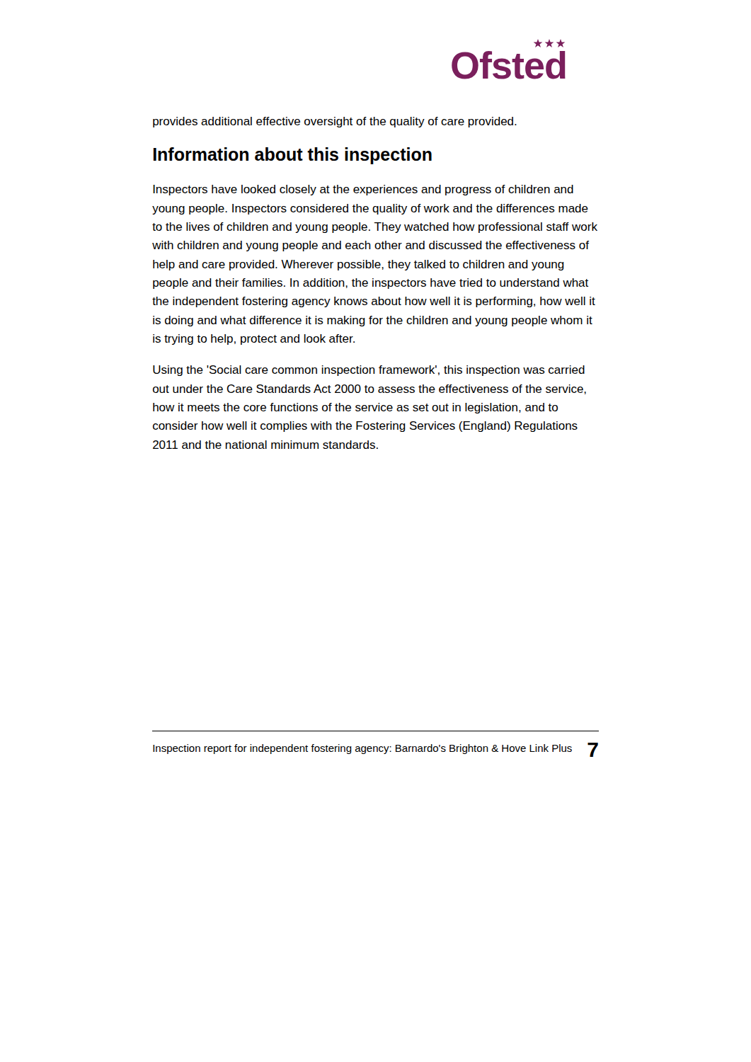Ofsted
provides additional effective oversight of the quality of care provided.
Information about this inspection
Inspectors have looked closely at the experiences and progress of children and young people. Inspectors considered the quality of work and the differences made to the lives of children and young people. They watched how professional staff work with children and young people and each other and discussed the effectiveness of help and care provided. Wherever possible, they talked to children and young people and their families. In addition, the inspectors have tried to understand what the independent fostering agency knows about how well it is performing, how well it is doing and what difference it is making for the children and young people whom it is trying to help, protect and look after.
Using the 'Social care common inspection framework', this inspection was carried out under the Care Standards Act 2000 to assess the effectiveness of the service, how it meets the core functions of the service as set out in legislation, and to consider how well it complies with the Fostering Services (England) Regulations 2011 and the national minimum standards.
Inspection report for independent fostering agency: Barnardo's Brighton & Hove Link Plus
7